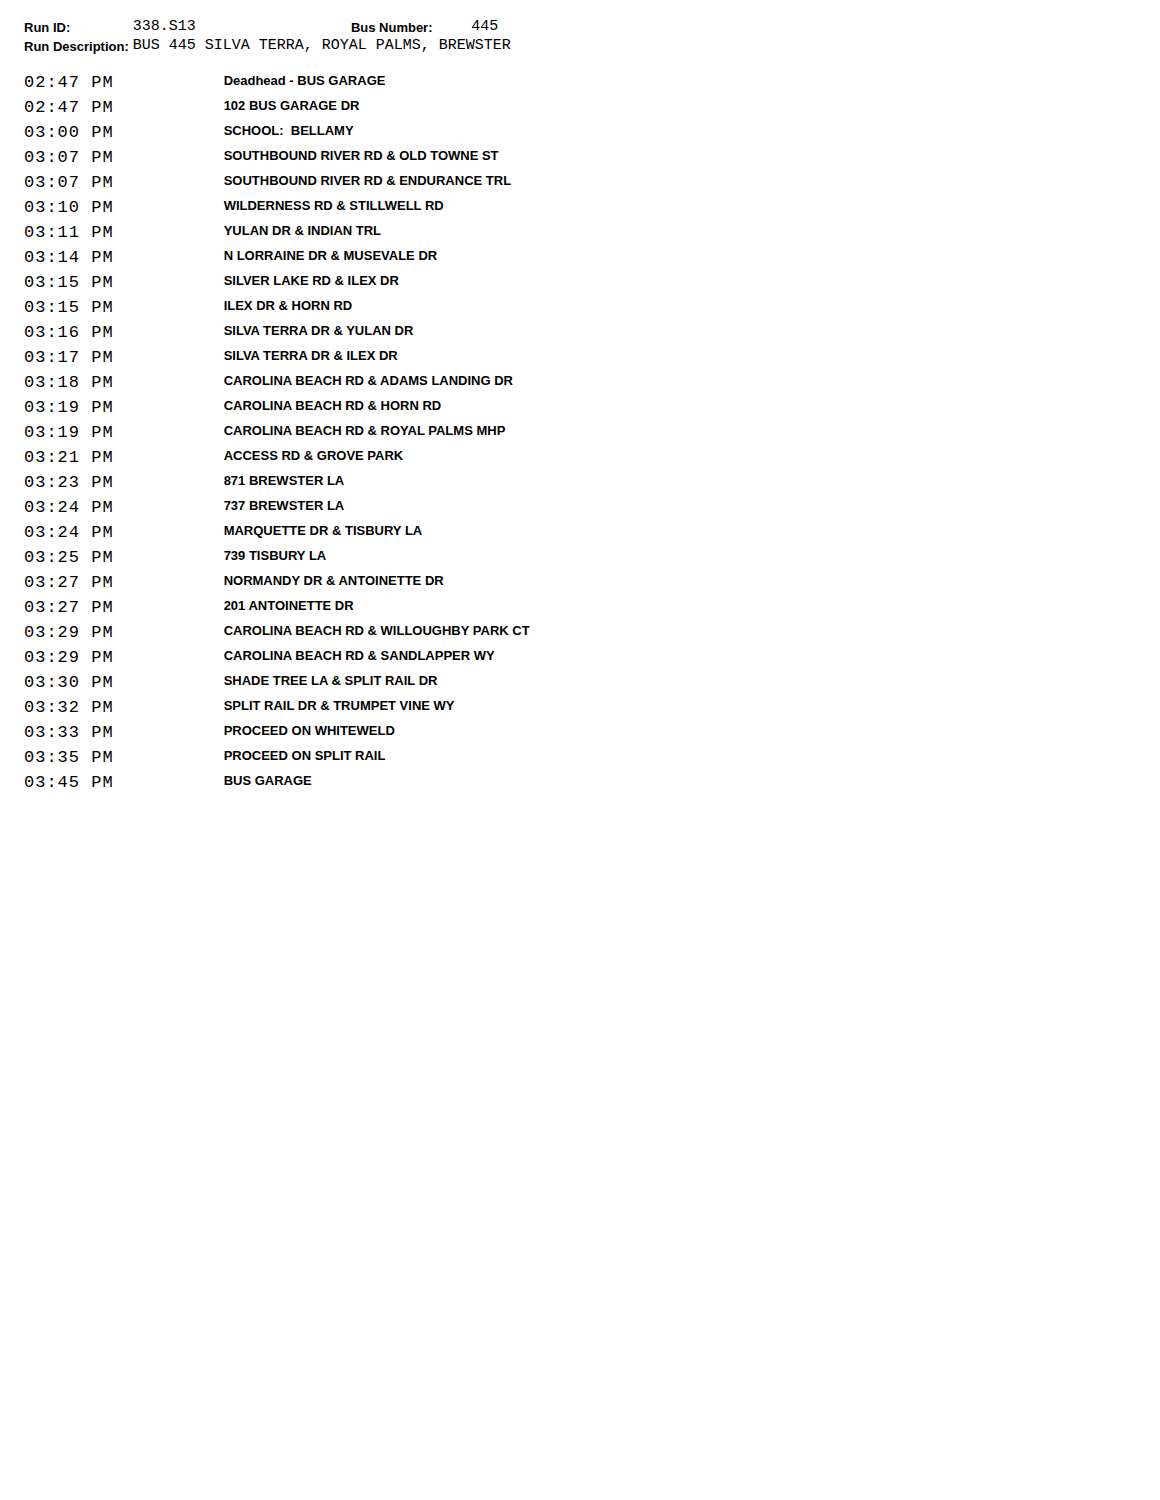| Run ID: | 338.S13 | | Bus Number: | 445 |
| Run Description: | BUS 445 SILVA TERRA, ROYAL PALMS, BREWSTER |
| 02:47 PM | | Deadhead - BUS GARAGE |
| 02:47 PM | | 102 BUS GARAGE DR |
| 03:00 PM | | SCHOOL: BELLAMY |
| 03:07 PM | | SOUTHBOUND RIVER RD & OLD TOWNE ST |
| 03:07 PM | | SOUTHBOUND RIVER RD & ENDURANCE TRL |
| 03:10 PM | | WILDERNESS RD & STILLWELL RD |
| 03:11 PM | | YULAN DR & INDIAN TRL |
| 03:14 PM | | N LORRAINE DR & MUSEVALE DR |
| 03:15 PM | | SILVER LAKE RD & ILEX DR |
| 03:15 PM | | ILEX DR & HORN RD |
| 03:16 PM | | SILVA TERRA DR & YULAN DR |
| 03:17 PM | | SILVA TERRA DR & ILEX DR |
| 03:18 PM | | CAROLINA BEACH RD & ADAMS LANDING DR |
| 03:19 PM | | CAROLINA BEACH RD & HORN RD |
| 03:19 PM | | CAROLINA BEACH RD & ROYAL PALMS MHP |
| 03:21 PM | | ACCESS RD & GROVE PARK |
| 03:23 PM | | 871 BREWSTER LA |
| 03:24 PM | | 737 BREWSTER LA |
| 03:24 PM | | MARQUETTE DR & TISBURY LA |
| 03:25 PM | | 739 TISBURY LA |
| 03:27 PM | | NORMANDY DR & ANTOINETTE DR |
| 03:27 PM | | 201 ANTOINETTE DR |
| 03:29 PM | | CAROLINA BEACH RD & WILLOUGHBY PARK CT |
| 03:29 PM | | CAROLINA BEACH RD & SANDLAPPER WY |
| 03:30 PM | | SHADE TREE LA & SPLIT RAIL DR |
| 03:32 PM | | SPLIT RAIL DR & TRUMPET VINE WY |
| 03:33 PM | | PROCEED ON WHITEWELD |
| 03:35 PM | | PROCEED ON SPLIT RAIL |
| 03:45 PM | | BUS GARAGE |